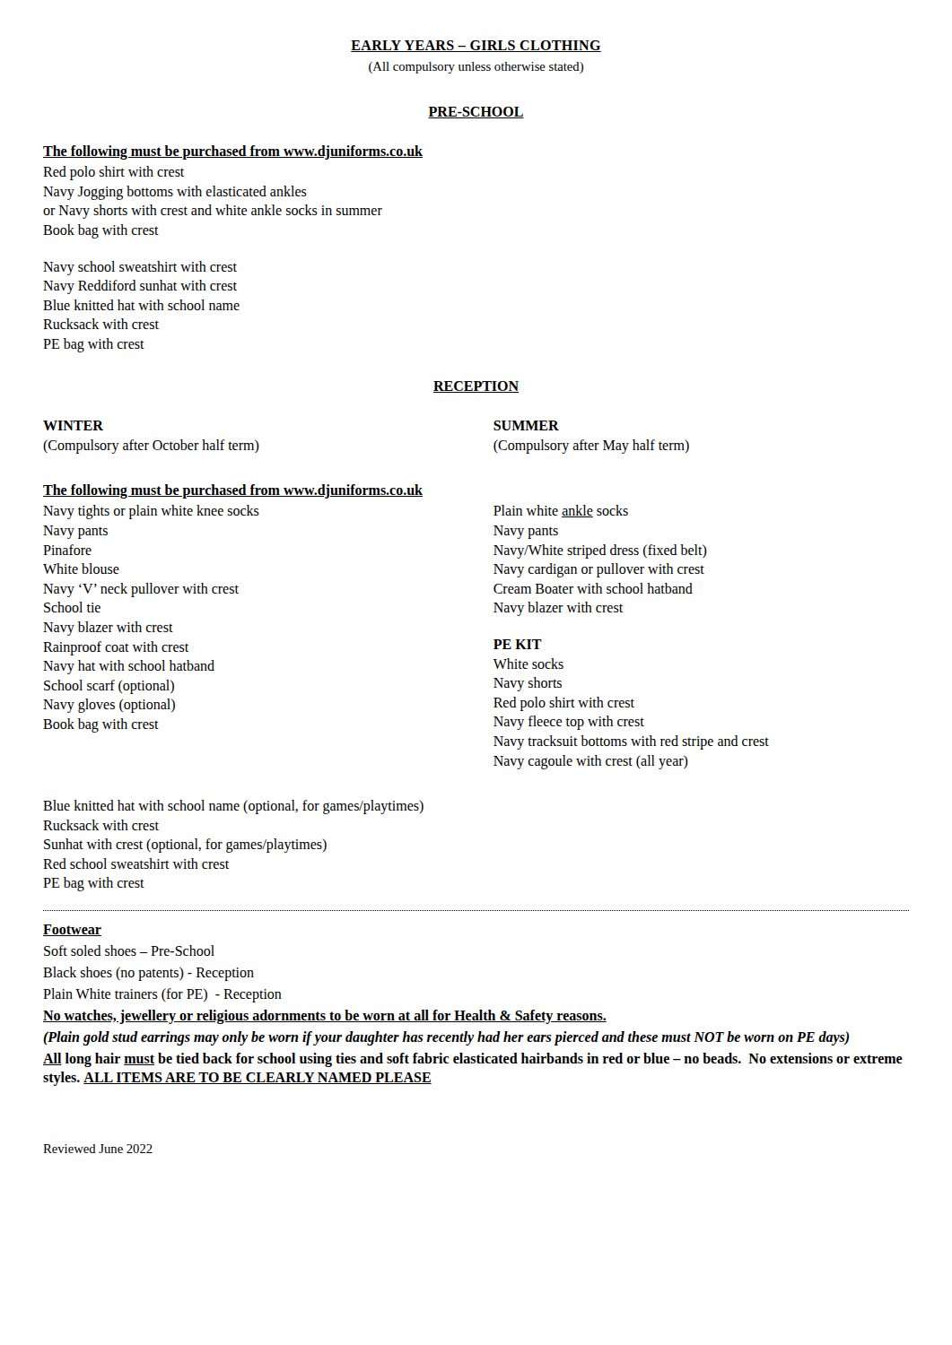EARLY YEARS – GIRLS CLOTHING
(All compulsory unless otherwise stated)
PRE-SCHOOL
The following must be purchased from www.djuniforms.co.uk
Red polo shirt with crest
Navy Jogging bottoms with elasticated ankles
or Navy shorts with crest and white ankle socks in summer
Book bag with crest
Navy school sweatshirt with crest
Navy Reddiford sunhat with crest
Blue knitted hat with school name
Rucksack with crest
PE bag with crest
RECEPTION
| WINTER (Compulsory after October half term) | SUMMER (Compulsory after May half term) |
The following must be purchased from www.djuniforms.co.uk
| Navy tights or plain white knee socks Navy pants Pinafore White blouse Navy ‘V’ neck pullover with crest School tie Navy blazer with crest Rainproof coat with crest Navy hat with school hatband School scarf (optional) Navy gloves (optional) Book bag with crest | Plain white ankle socks Navy pants Navy/White striped dress (fixed belt) Navy cardigan or pullover with crest Cream Boater with school hatband Navy blazer with crest PE KIT White socks Navy shorts Red polo shirt with crest Navy fleece top with crest Navy tracksuit bottoms with red stripe and crest Navy cagoule with crest (all year) |
Blue knitted hat with school name (optional, for games/playtimes)
Rucksack with crest
Sunhat with crest (optional, for games/playtimes)
Red school sweatshirt with crest
PE bag with crest
Footwear
Soft soled shoes – Pre-School
Black shoes (no patents) - Reception
Plain White trainers (for PE) - Reception
No watches, jewellery or religious adornments to be worn at all for Health & Safety reasons.
(Plain gold stud earrings may only be worn if your daughter has recently had her ears pierced and these must NOT be worn on PE days)
All long hair must be tied back for school using ties and soft fabric elasticated hairbands in red or blue – no beads. No extensions or extreme styles. ALL ITEMS ARE TO BE CLEARLY NAMED PLEASE
Reviewed June 2022